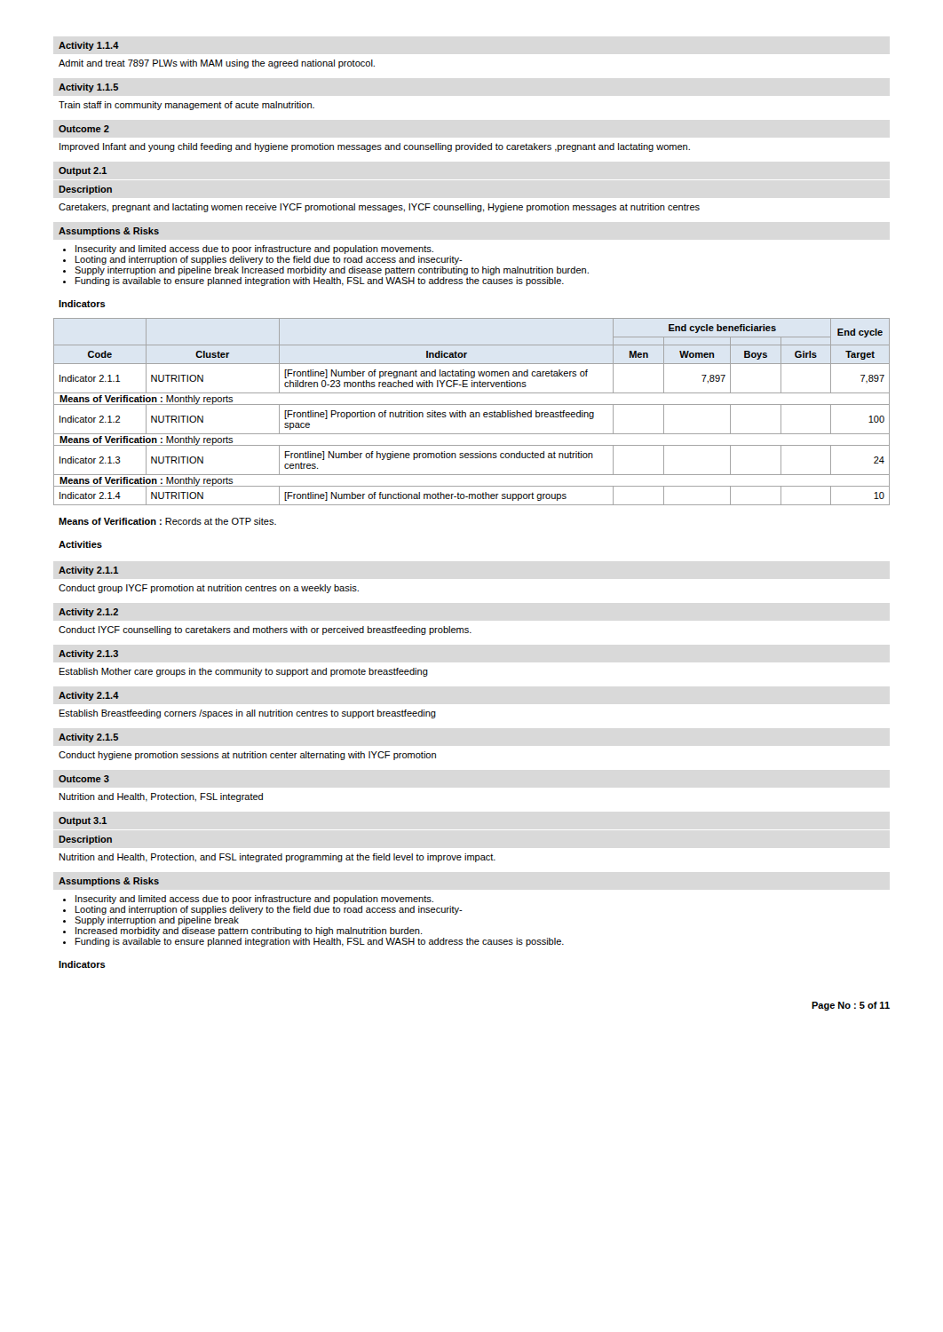Activity 1.1.4
Admit and treat 7897 PLWs with MAM using the agreed national protocol.
Activity 1.1.5
Train staff in community management of acute malnutrition.
Outcome 2
Improved Infant and young child feeding and hygiene promotion messages and counselling provided to caretakers ,pregnant and lactating women.
Output 2.1
Description
Caretakers, pregnant and lactating women receive IYCF promotional messages, IYCF counselling, Hygiene promotion messages at nutrition centres
Assumptions & Risks
Insecurity and limited access due to poor infrastructure and population movements.
Looting and interruption of supplies delivery to the field due to road access and insecurity-
Supply interruption and pipeline break Increased morbidity and disease pattern contributing to high malnutrition burden.
Funding is available to ensure planned integration with Health, FSL and WASH to address the causes is possible.
Indicators
| | | | End cycle beneficiaries | End cycle |
| --- | --- | --- | --- | --- |
| Code | Cluster | Indicator | Men | Women | Boys | Girls | Target |
| Indicator 2.1.1 | NUTRITION | [Frontline] Number of pregnant and lactating women and caretakers of children 0-23 months reached with IYCF-E interventions | | 7,897 | | | 7,897 |
| Means of Verification : Monthly reports |
| Indicator 2.1.2 | NUTRITION | [Frontline] Proportion of nutrition sites with an established breastfeeding space | | | | | 100 |
| Means of Verification : Monthly reports |
| Indicator 2.1.3 | NUTRITION | Frontline] Number of hygiene promotion sessions conducted at nutrition centres. | | | | | 24 |
| Means of Verification : Monthly reports |
| Indicator 2.1.4 | NUTRITION | [Frontline] Number of functional mother-to-mother support groups | | | | | 10 |
Means of Verification : Records at the OTP sites.
Activities
Activity 2.1.1
Conduct group IYCF promotion at nutrition centres on a weekly basis.
Activity 2.1.2
Conduct IYCF counselling to caretakers and mothers with or perceived breastfeeding problems.
Activity 2.1.3
Establish Mother care groups in the community to support and promote breastfeeding
Activity 2.1.4
Establish Breastfeeding corners /spaces in all nutrition centres to support breastfeeding
Activity 2.1.5
Conduct hygiene promotion sessions at nutrition center alternating with IYCF promotion
Outcome 3
Nutrition and Health, Protection, FSL integrated
Output 3.1
Description
Nutrition and Health, Protection, and FSL integrated programming at the field level to improve impact.
Assumptions & Risks
Insecurity and limited access due to poor infrastructure and population movements.
Looting and interruption of supplies delivery to the field due to road access and insecurity-
Supply interruption and pipeline break
Increased morbidity and disease pattern contributing to high malnutrition burden.
Funding is available to ensure planned integration with Health, FSL and WASH to address the causes is possible.
Indicators
Page No : 5 of 11